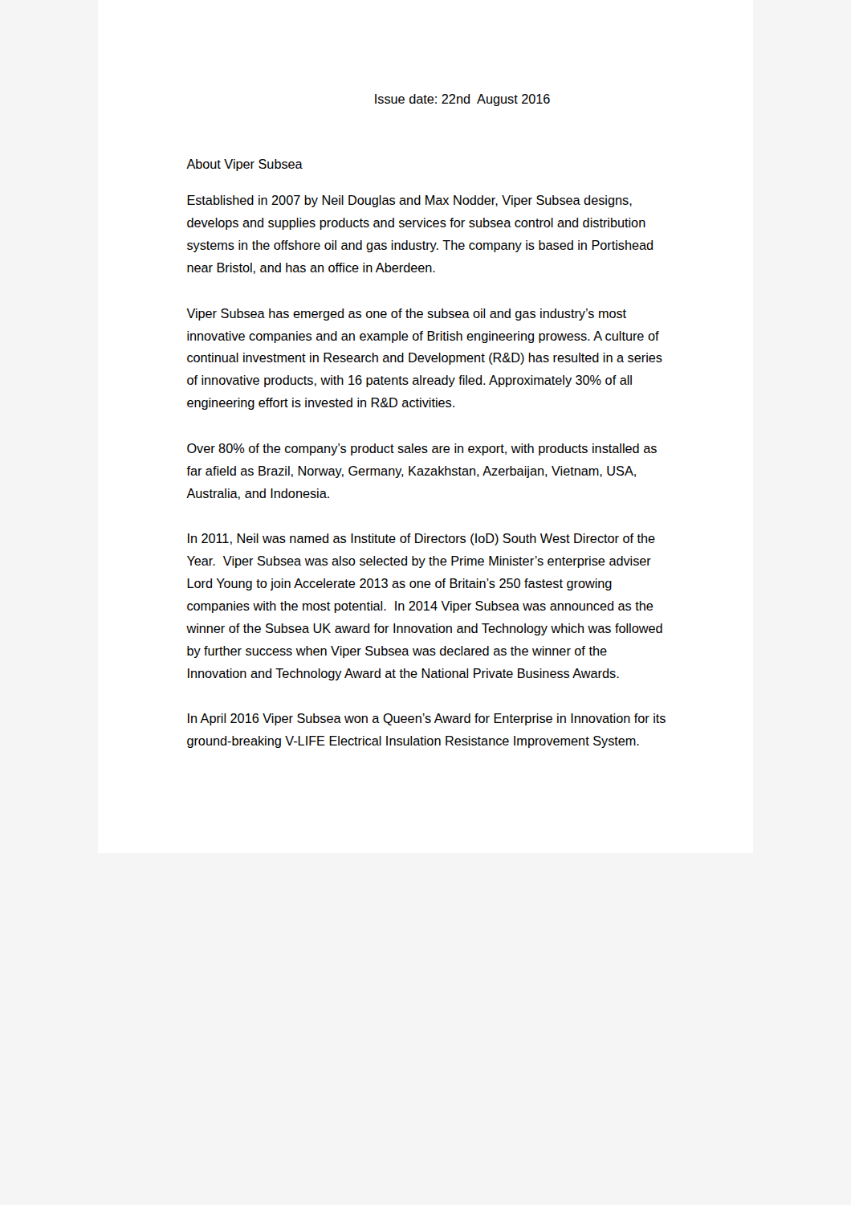Issue date: 22nd August 2016
About Viper Subsea
Established in 2007 by Neil Douglas and Max Nodder, Viper Subsea designs, develops and supplies products and services for subsea control and distribution systems in the offshore oil and gas industry. The company is based in Portishead near Bristol, and has an office in Aberdeen.
Viper Subsea has emerged as one of the subsea oil and gas industry’s most innovative companies and an example of British engineering prowess. A culture of continual investment in Research and Development (R&D) has resulted in a series of innovative products, with 16 patents already filed. Approximately 30% of all engineering effort is invested in R&D activities.
Over 80% of the company’s product sales are in export, with products installed as far afield as Brazil, Norway, Germany, Kazakhstan, Azerbaijan, Vietnam, USA, Australia, and Indonesia.
In 2011, Neil was named as Institute of Directors (IoD) South West Director of the Year. Viper Subsea was also selected by the Prime Minister’s enterprise adviser Lord Young to join Accelerate 2013 as one of Britain’s 250 fastest growing companies with the most potential. In 2014 Viper Subsea was announced as the winner of the Subsea UK award for Innovation and Technology which was followed by further success when Viper Subsea was declared as the winner of the Innovation and Technology Award at the National Private Business Awards.
In April 2016 Viper Subsea won a Queen’s Award for Enterprise in Innovation for its ground-breaking V-LIFE Electrical Insulation Resistance Improvement System.